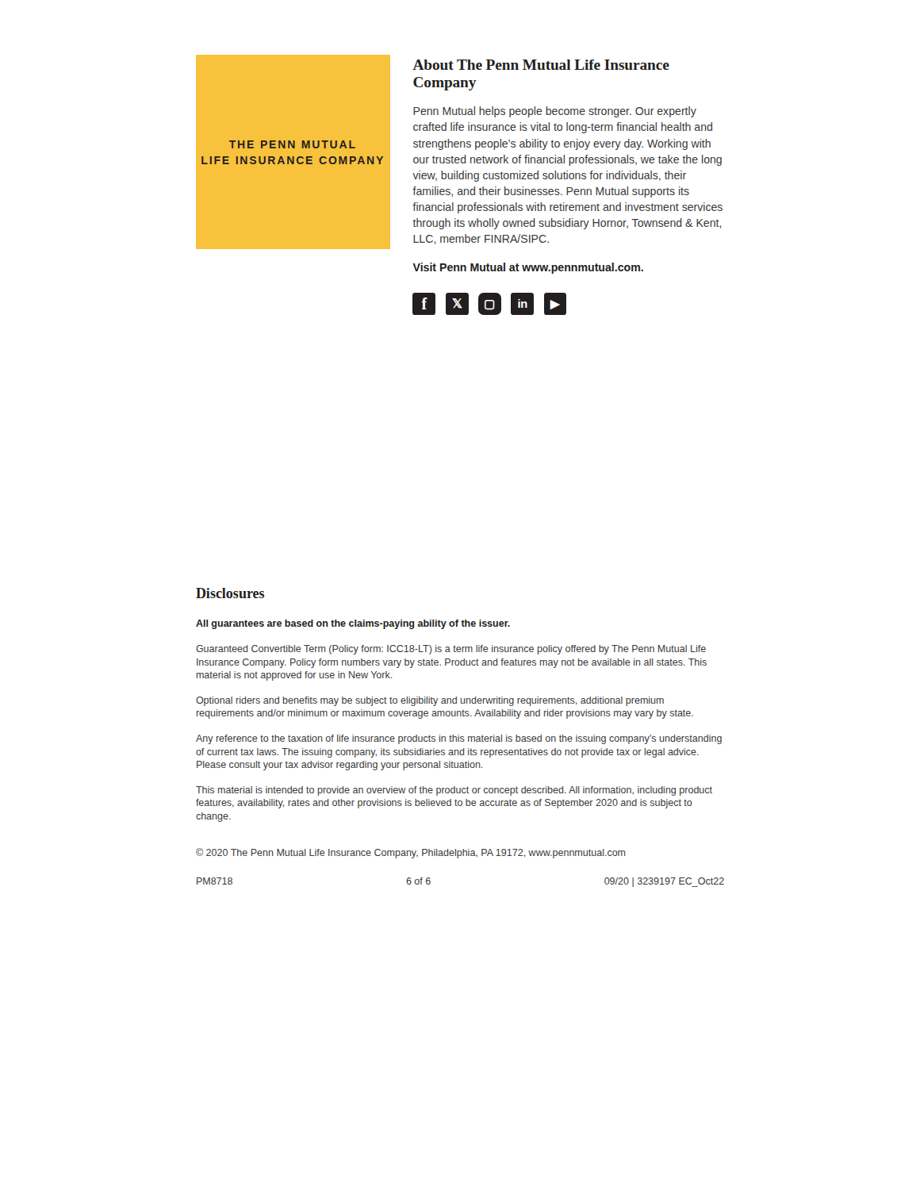THE PENN MUTUAL
LIFE INSURANCE COMPANY
About The Penn Mutual Life Insurance Company
Penn Mutual helps people become stronger. Our expertly crafted life insurance is vital to long-term financial health and strengthens people’s ability to enjoy every day. Working with our trusted network of financial professionals, we take the long view, building customized solutions for individuals, their families, and their businesses. Penn Mutual supports its financial professionals with retirement and investment services through its wholly owned subsidiary Hornor, Townsend & Kent, LLC, member FINRA/SIPC.
Visit Penn Mutual at www.pennmutual.com.
f 𝕏 ▢ in ▶
Disclosures
All guarantees are based on the claims-paying ability of the issuer.
Guaranteed Convertible Term (Policy form: ICC18-LT) is a term life insurance policy offered by The Penn Mutual Life Insurance Company. Policy form numbers vary by state. Product and features may not be available in all states. This material is not approved for use in New York.
Optional riders and benefits may be subject to eligibility and underwriting requirements, additional premium requirements and/or minimum or maximum coverage amounts. Availability and rider provisions may vary by state.
Any reference to the taxation of life insurance products in this material is based on the issuing company’s understanding of current tax laws. The issuing company, its subsidiaries and its representatives do not provide tax or legal advice. Please consult your tax advisor regarding your personal situation.
This material is intended to provide an overview of the product or concept described. All information, including product features, availability, rates and other provisions is believed to be accurate as of September 2020 and is subject to change.
© 2020 The Penn Mutual Life Insurance Company, Philadelphia, PA 19172, www.pennmutual.com
PM8718
6 of 6
09/20 | 3239197 EC_Oct22